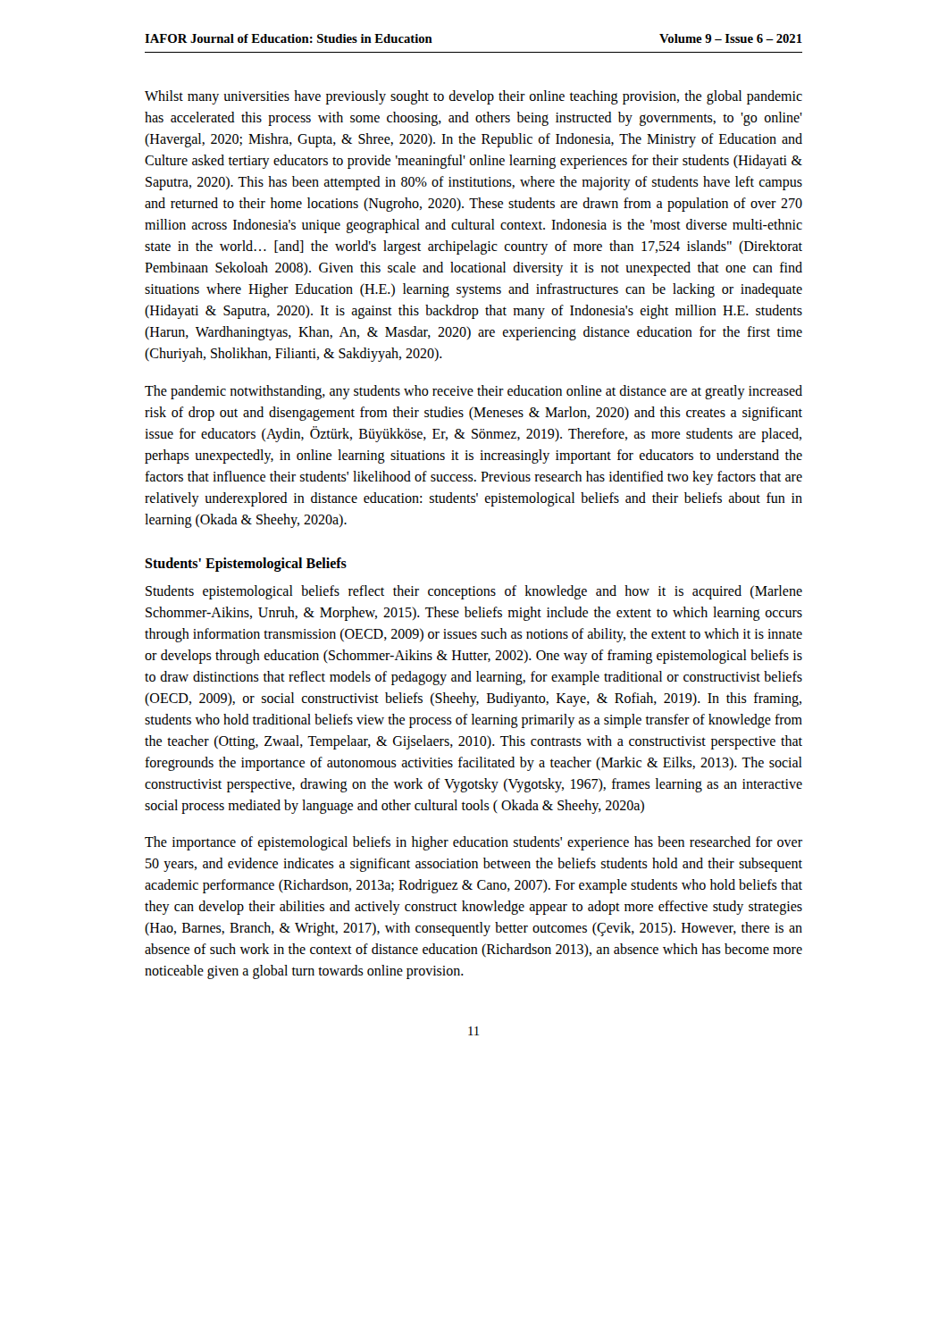IAFOR Journal of Education: Studies in Education Volume 9 – Issue 6 – 2021
Whilst many universities have previously sought to develop their online teaching provision, the global pandemic has accelerated this process with some choosing, and others being instructed by governments, to 'go online' (Havergal, 2020; Mishra, Gupta, & Shree, 2020). In the Republic of Indonesia, The Ministry of Education and Culture asked tertiary educators to provide 'meaningful' online learning experiences for their students (Hidayati & Saputra, 2020). This has been attempted in 80% of institutions, where the majority of students have left campus and returned to their home locations (Nugroho, 2020). These students are drawn from a population of over 270 million across Indonesia's unique geographical and cultural context. Indonesia is the 'most diverse multi-ethnic state in the world… [and] the world's largest archipelagic country of more than 17,524 islands" (Direktorat Pembinaan Sekoloah 2008). Given this scale and locational diversity it is not unexpected that one can find situations where Higher Education (H.E.) learning systems and infrastructures can be lacking or inadequate (Hidayati & Saputra, 2020). It is against this backdrop that many of Indonesia's eight million H.E. students (Harun, Wardhaningtyas, Khan, An, & Masdar, 2020) are experiencing distance education for the first time (Churiyah, Sholikhan, Filianti, & Sakdiyyah, 2020).
The pandemic notwithstanding, any students who receive their education online at distance are at greatly increased risk of drop out and disengagement from their studies (Meneses & Marlon, 2020) and this creates a significant issue for educators (Aydin, Öztürk, Büyükköse, Er, & Sönmez, 2019). Therefore, as more students are placed, perhaps unexpectedly, in online learning situations it is increasingly important for educators to understand the factors that influence their students' likelihood of success. Previous research has identified two key factors that are relatively underexplored in distance education: students' epistemological beliefs and their beliefs about fun in learning (Okada & Sheehy, 2020a).
Students' Epistemological Beliefs
Students epistemological beliefs reflect their conceptions of knowledge and how it is acquired (Marlene Schommer-Aikins, Unruh, & Morphew, 2015). These beliefs might include the extent to which learning occurs through information transmission (OECD, 2009) or issues such as notions of ability, the extent to which it is innate or develops through education (Schommer-Aikins & Hutter, 2002). One way of framing epistemological beliefs is to draw distinctions that reflect models of pedagogy and learning, for example traditional or constructivist beliefs (OECD, 2009), or social constructivist beliefs (Sheehy, Budiyanto, Kaye, & Rofiah, 2019). In this framing, students who hold traditional beliefs view the process of learning primarily as a simple transfer of knowledge from the teacher (Otting, Zwaal, Tempelaar, & Gijselaers, 2010). This contrasts with a constructivist perspective that foregrounds the importance of autonomous activities facilitated by a teacher (Markic & Eilks, 2013). The social constructivist perspective, drawing on the work of Vygotsky (Vygotsky, 1967), frames learning as an interactive social process mediated by language and other cultural tools ( Okada & Sheehy, 2020a)
The importance of epistemological beliefs in higher education students' experience has been researched for over 50 years, and evidence indicates a significant association between the beliefs students hold and their subsequent academic performance (Richardson, 2013a; Rodriguez & Cano, 2007). For example students who hold beliefs that they can develop their abilities and actively construct knowledge appear to adopt more effective study strategies (Hao, Barnes, Branch, & Wright, 2017), with consequently better outcomes (Çevik, 2015). However, there is an absence of such work in the context of distance education (Richardson 2013), an absence which has become more noticeable given a global turn towards online provision.
11